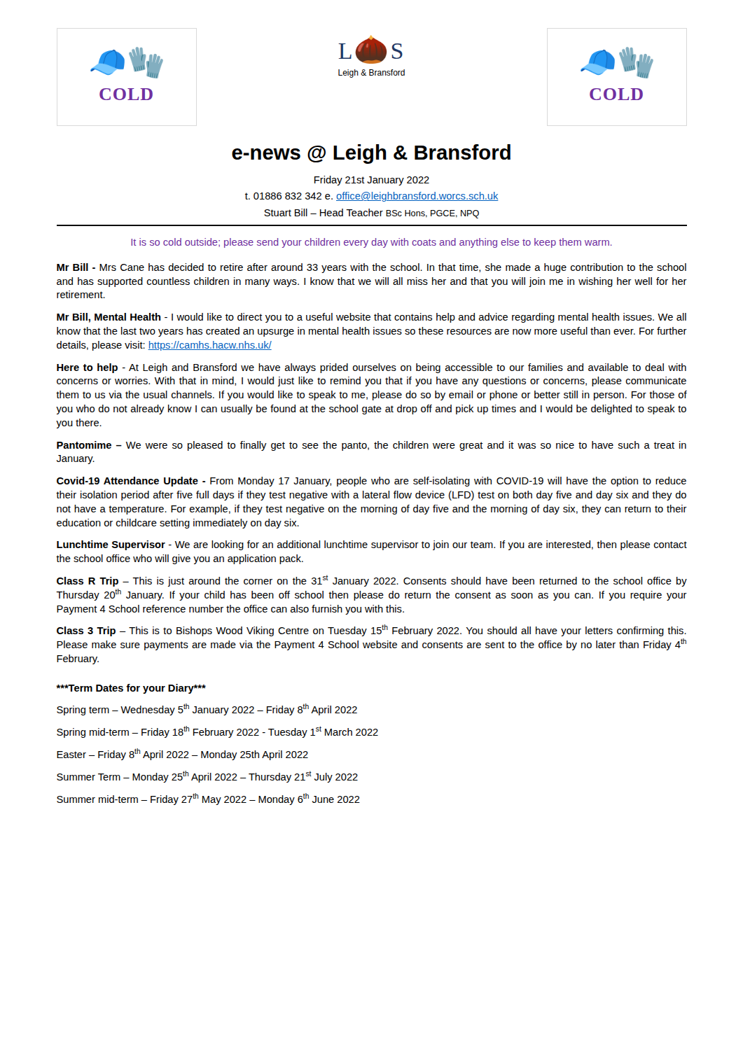🧢🧤
COLD
L🌰S
Leigh & Bransford
🧢🧤
COLD
e-news @ Leigh & Bransford
Friday 21st January 2022
t. 01886 832 342 e. office@leighbransford.worcs.sch.uk
Stuart Bill – Head Teacher BSc Hons, PGCE, NPQ
It is so cold outside; please send your children every day with coats and anything else to keep them warm.
Mr Bill - Mrs Cane has decided to retire after around 33 years with the school. In that time, she made a huge contribution to the school and has supported countless children in many ways. I know that we will all miss her and that you will join me in wishing her well for her retirement.
Mr Bill, Mental Health - I would like to direct you to a useful website that contains help and advice regarding mental health issues. We all know that the last two years has created an upsurge in mental health issues so these resources are now more useful than ever. For further details, please visit: https://camhs.hacw.nhs.uk/
Here to help - At Leigh and Bransford we have always prided ourselves on being accessible to our families and available to deal with concerns or worries. With that in mind, I would just like to remind you that if you have any questions or concerns, please communicate them to us via the usual channels. If you would like to speak to me, please do so by email or phone or better still in person. For those of you who do not already know I can usually be found at the school gate at drop off and pick up times and I would be delighted to speak to you there.
Pantomime – We were so pleased to finally get to see the panto, the children were great and it was so nice to have such a treat in January.
Covid-19 Attendance Update - From Monday 17 January, people who are self-isolating with COVID-19 will have the option to reduce their isolation period after five full days if they test negative with a lateral flow device (LFD) test on both day five and day six and they do not have a temperature. For example, if they test negative on the morning of day five and the morning of day six, they can return to their education or childcare setting immediately on day six.
Lunchtime Supervisor - We are looking for an additional lunchtime supervisor to join our team. If you are interested, then please contact the school office who will give you an application pack.
Class R Trip – This is just around the corner on the 31st January 2022. Consents should have been returned to the school office by Thursday 20th January. If your child has been off school then please do return the consent as soon as you can. If you require your Payment 4 School reference number the office can also furnish you with this.
Class 3 Trip – This is to Bishops Wood Viking Centre on Tuesday 15th February 2022. You should all have your letters confirming this. Please make sure payments are made via the Payment 4 School website and consents are sent to the office by no later than Friday 4th February.
***Term Dates for your Diary***
Spring term – Wednesday 5th January 2022 – Friday 8th April 2022
Spring mid-term – Friday 18th February 2022 - Tuesday 1st March 2022
Easter – Friday 8th April 2022 – Monday 25th April 2022
Summer Term – Monday 25th April 2022 – Thursday 21st July 2022
Summer mid-term – Friday 27th May 2022 – Monday 6th June 2022